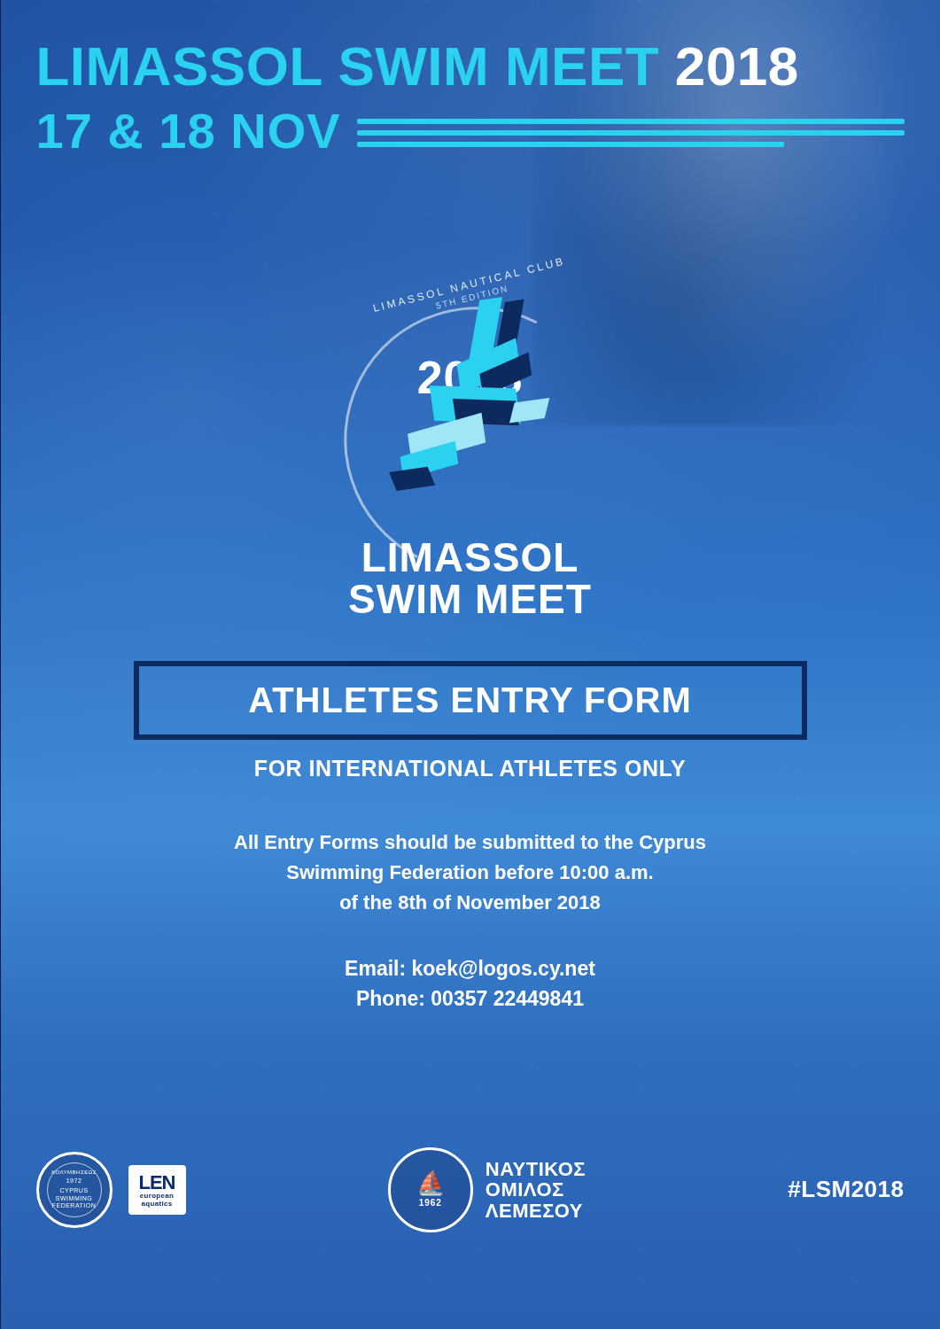Limassol Swim Meet 2018
17 & 18 Nov
Limassol Nautical Club 5th Edition
2018
Limassol
Swim Meet
Athletes Entry Form
For International Athletes Only
All Entry Forms should be submitted to the Cyprus
Swimming Federation before 10:00 a.m.
of the 8th of November 2018
Email: koek@logos.cy.net
Phone: 00357 22449841
ΚΟΛΥΜΒΗΣΕΩΣ 1972 Cyprus Swimming Federation
LEN
european
aquatics
⛵ 1962
ΝΑΥΤΙΚΟΣ
ΟΜΙΛΟΣ
ΛΕΜΕΣΟΥ
#LSM2018